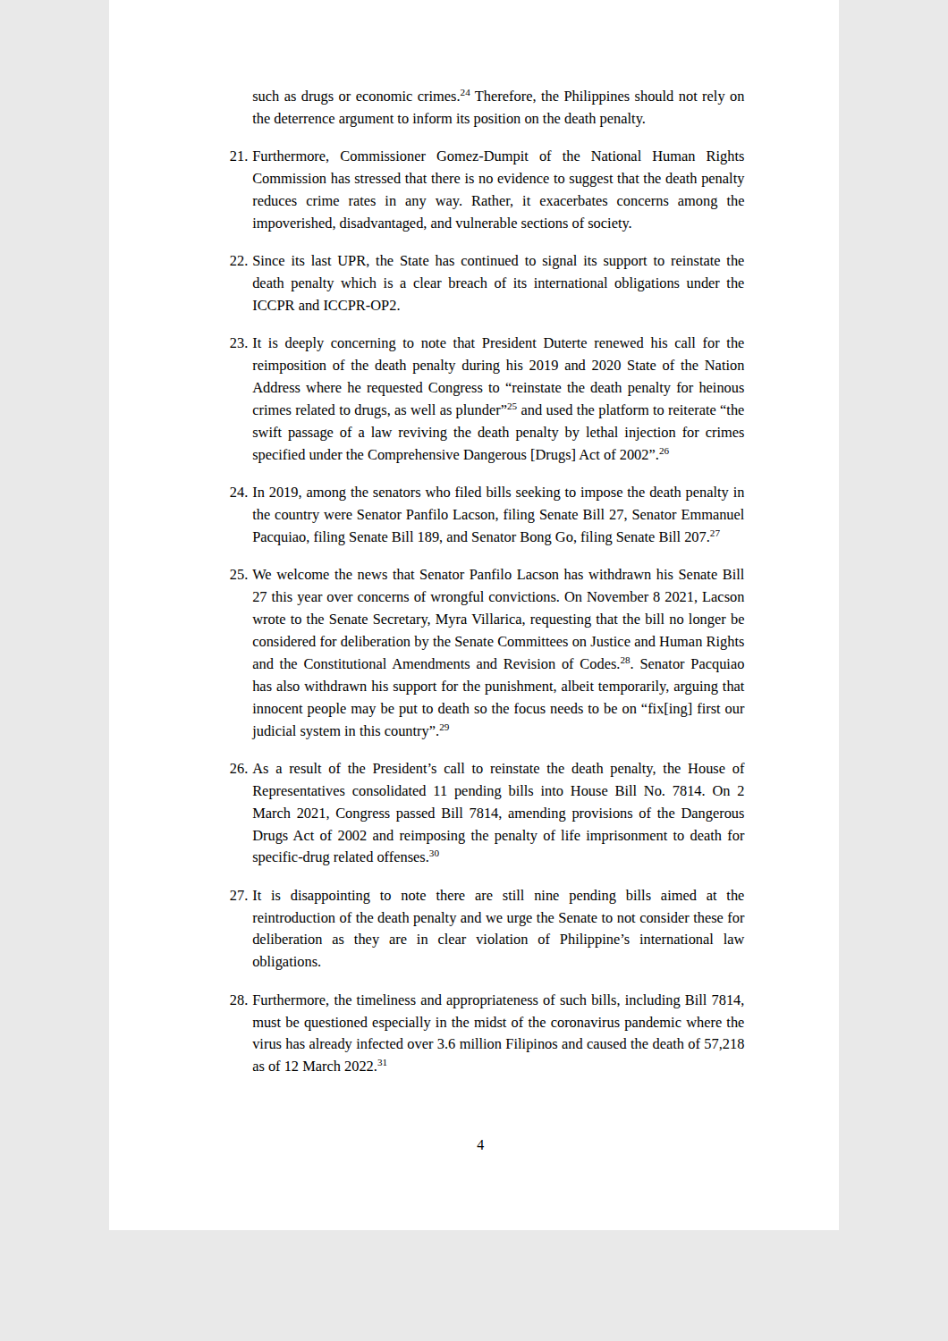such as drugs or economic crimes.24 Therefore, the Philippines should not rely on the deterrence argument to inform its position on the death penalty.
Furthermore, Commissioner Gomez-Dumpit of the National Human Rights Commission has stressed that there is no evidence to suggest that the death penalty reduces crime rates in any way. Rather, it exacerbates concerns among the impoverished, disadvantaged, and vulnerable sections of society.
Since its last UPR, the State has continued to signal its support to reinstate the death penalty which is a clear breach of its international obligations under the ICCPR and ICCPR-OP2.
It is deeply concerning to note that President Duterte renewed his call for the reimposition of the death penalty during his 2019 and 2020 State of the Nation Address where he requested Congress to “reinstate the death penalty for heinous crimes related to drugs, as well as plunder”25 and used the platform to reiterate “the swift passage of a law reviving the death penalty by lethal injection for crimes specified under the Comprehensive Dangerous [Drugs] Act of 2002”.26
In 2019, among the senators who filed bills seeking to impose the death penalty in the country were Senator Panfilo Lacson, filing Senate Bill 27, Senator Emmanuel Pacquiao, filing Senate Bill 189, and Senator Bong Go, filing Senate Bill 207.27
We welcome the news that Senator Panfilo Lacson has withdrawn his Senate Bill 27 this year over concerns of wrongful convictions. On November 8 2021, Lacson wrote to the Senate Secretary, Myra Villarica, requesting that the bill no longer be considered for deliberation by the Senate Committees on Justice and Human Rights and the Constitutional Amendments and Revision of Codes.28. Senator Pacquiao has also withdrawn his support for the punishment, albeit temporarily, arguing that innocent people may be put to death so the focus needs to be on “fix[ing] first our judicial system in this country”.29
As a result of the President’s call to reinstate the death penalty, the House of Representatives consolidated 11 pending bills into House Bill No. 7814. On 2 March 2021, Congress passed Bill 7814, amending provisions of the Dangerous Drugs Act of 2002 and reimposing the penalty of life imprisonment to death for specific-drug related offenses.30
It is disappointing to note there are still nine pending bills aimed at the reintroduction of the death penalty and we urge the Senate to not consider these for deliberation as they are in clear violation of Philippine’s international law obligations.
Furthermore, the timeliness and appropriateness of such bills, including Bill 7814, must be questioned especially in the midst of the coronavirus pandemic where the virus has already infected over 3.6 million Filipinos and caused the death of 57,218 as of 12 March 2022.31
4